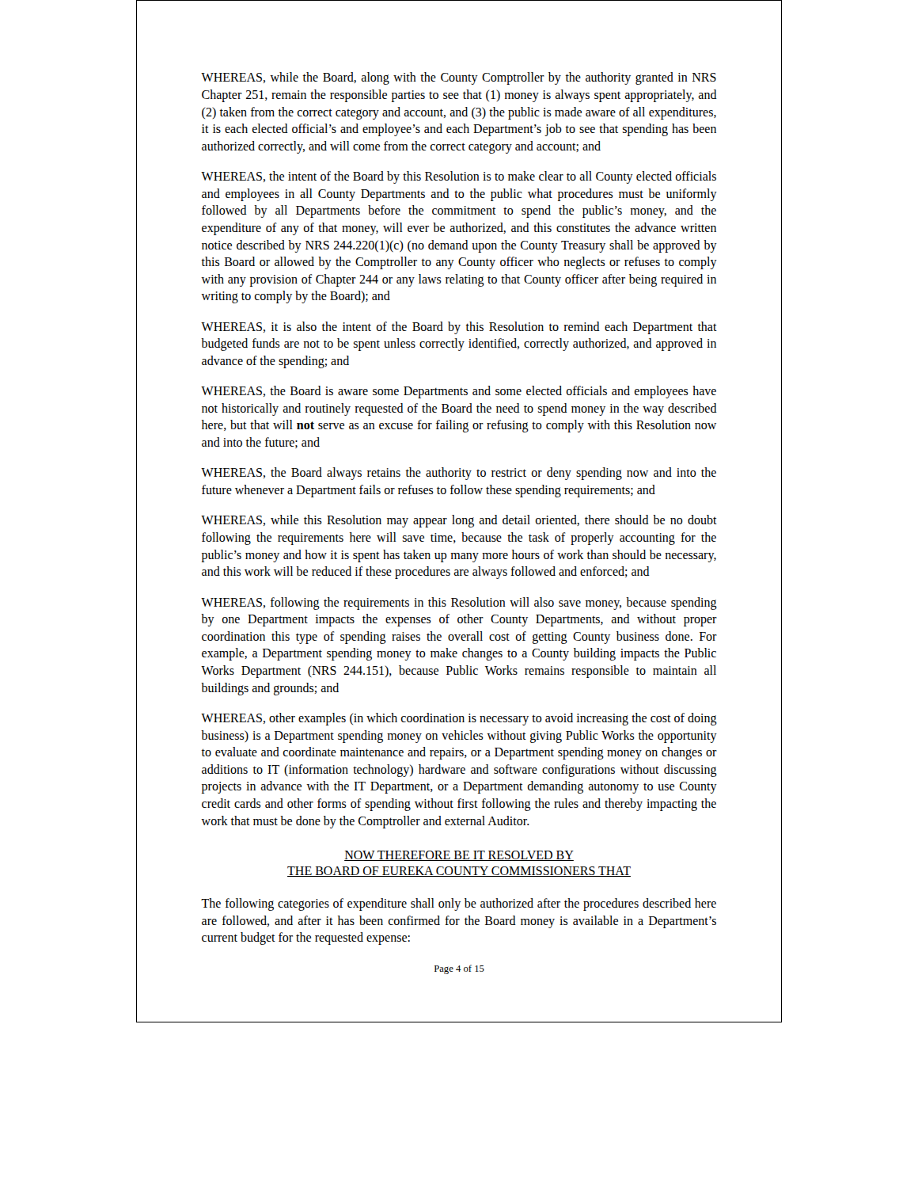WHEREAS, while the Board, along with the County Comptroller by the authority granted in NRS Chapter 251, remain the responsible parties to see that (1) money is always spent appropriately, and (2) taken from the correct category and account, and (3) the public is made aware of all expenditures, it is each elected official’s and employee’s and each Department’s job to see that spending has been authorized correctly, and will come from the correct category and account; and
WHEREAS, the intent of the Board by this Resolution is to make clear to all County elected officials and employees in all County Departments and to the public what procedures must be uniformly followed by all Departments before the commitment to spend the public’s money, and the expenditure of any of that money, will ever be authorized, and this constitutes the advance written notice described by NRS 244.220(1)(c) (no demand upon the County Treasury shall be approved by this Board or allowed by the Comptroller to any County officer who neglects or refuses to comply with any provision of Chapter 244 or any laws relating to that County officer after being required in writing to comply by the Board); and
WHEREAS, it is also the intent of the Board by this Resolution to remind each Department that budgeted funds are not to be spent unless correctly identified, correctly authorized, and approved in advance of the spending; and
WHEREAS, the Board is aware some Departments and some elected officials and employees have not historically and routinely requested of the Board the need to spend money in the way described here, but that will not serve as an excuse for failing or refusing to comply with this Resolution now and into the future; and
WHEREAS, the Board always retains the authority to restrict or deny spending now and into the future whenever a Department fails or refuses to follow these spending requirements; and
WHEREAS, while this Resolution may appear long and detail oriented, there should be no doubt following the requirements here will save time, because the task of properly accounting for the public’s money and how it is spent has taken up many more hours of work than should be necessary, and this work will be reduced if these procedures are always followed and enforced; and
WHEREAS, following the requirements in this Resolution will also save money, because spending by one Department impacts the expenses of other County Departments, and without proper coordination this type of spending raises the overall cost of getting County business done. For example, a Department spending money to make changes to a County building impacts the Public Works Department (NRS 244.151), because Public Works remains responsible to maintain all buildings and grounds; and
WHEREAS, other examples (in which coordination is necessary to avoid increasing the cost of doing business) is a Department spending money on vehicles without giving Public Works the opportunity to evaluate and coordinate maintenance and repairs, or a Department spending money on changes or additions to IT (information technology) hardware and software configurations without discussing projects in advance with the IT Department, or a Department demanding autonomy to use County credit cards and other forms of spending without first following the rules and thereby impacting the work that must be done by the Comptroller and external Auditor.
NOW THEREFORE BE IT RESOLVED BY THE BOARD OF EUREKA COUNTY COMMISSIONERS THAT
The following categories of expenditure shall only be authorized after the procedures described here are followed, and after it has been confirmed for the Board money is available in a Department’s current budget for the requested expense:
Page 4 of 15